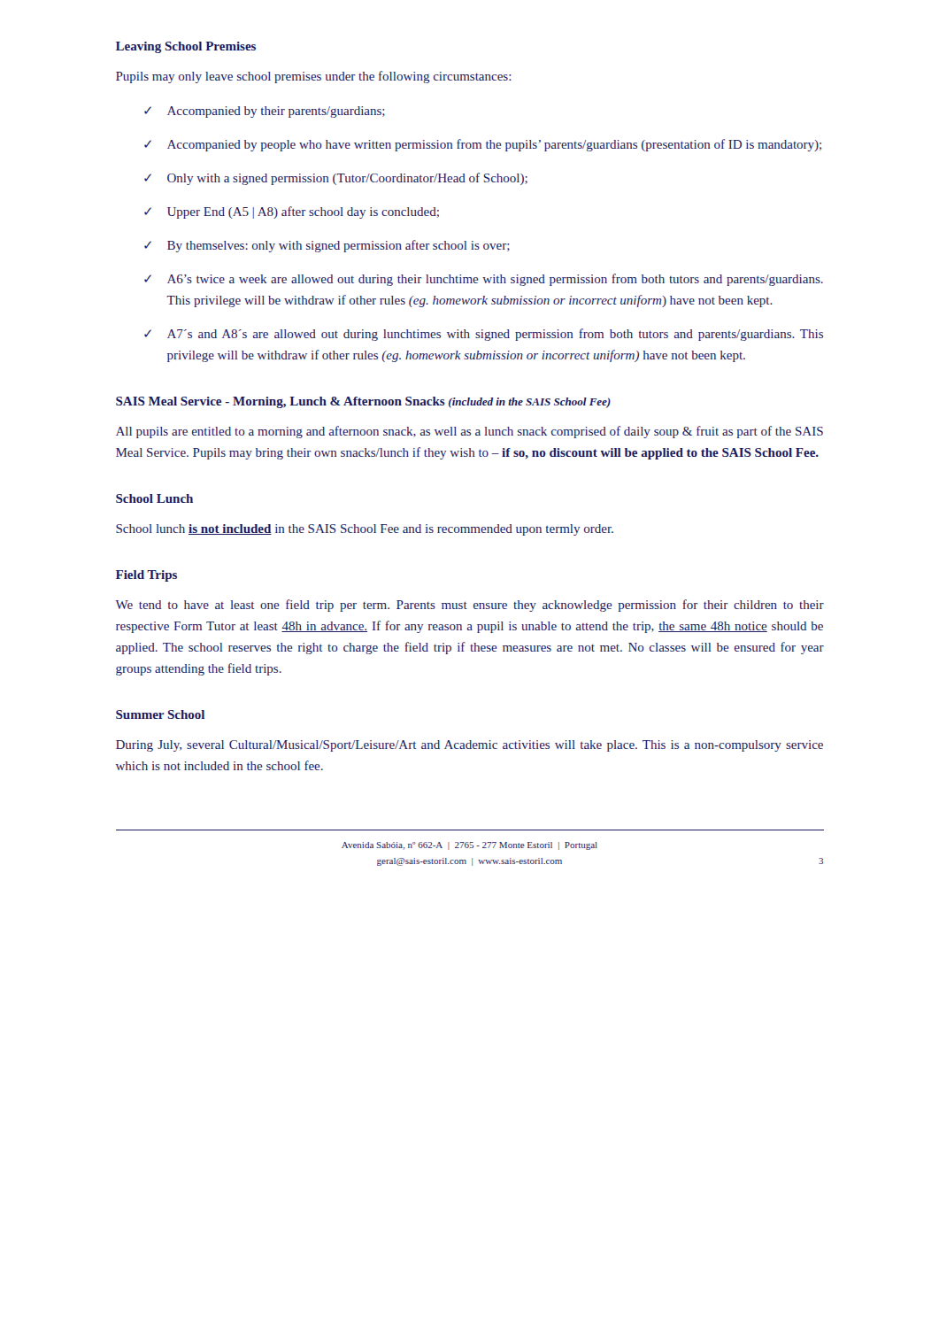Leaving School Premises
Pupils may only leave school premises under the following circumstances:
Accompanied by their parents/guardians;
Accompanied by people who have written permission from the pupils’ parents/guardians (presentation of ID is mandatory);
Only with a signed permission (Tutor/Coordinator/Head of School);
Upper End (A5 | A8) after school day is concluded;
By themselves: only with signed permission after school is over;
A6’s twice a week are allowed out during their lunchtime with signed permission from both tutors and parents/guardians. This privilege will be withdraw if other rules (eg. homework submission or incorrect uniform) have not been kept.
A7´s and A8´s are allowed out during lunchtimes with signed permission from both tutors and parents/guardians. This privilege will be withdraw if other rules (eg. homework submission or incorrect uniform) have not been kept.
SAIS Meal Service - Morning, Lunch & Afternoon Snacks (included in the SAIS School Fee)
All pupils are entitled to a morning and afternoon snack, as well as a lunch snack comprised of daily soup & fruit as part of the SAIS Meal Service. Pupils may bring their own snacks/lunch if they wish to – if so, no discount will be applied to the SAIS School Fee.
School Lunch
School lunch is not included in the SAIS School Fee and is recommended upon termly order.
Field Trips
We tend to have at least one field trip per term. Parents must ensure they acknowledge permission for their children to their respective Form Tutor at least 48h in advance. If for any reason a pupil is unable to attend the trip, the same 48h notice should be applied. The school reserves the right to charge the field trip if these measures are not met. No classes will be ensured for year groups attending the field trips.
Summer School
During July, several Cultural/Musical/Sport/Leisure/Art and Academic activities will take place. This is a non-compulsory service which is not included in the school fee.
Avenida Sabóia, nº 662-A | 2765 - 277 Monte Estoril | Portugal
geral@sais-estoril.com | www.sais-estoril.com 3